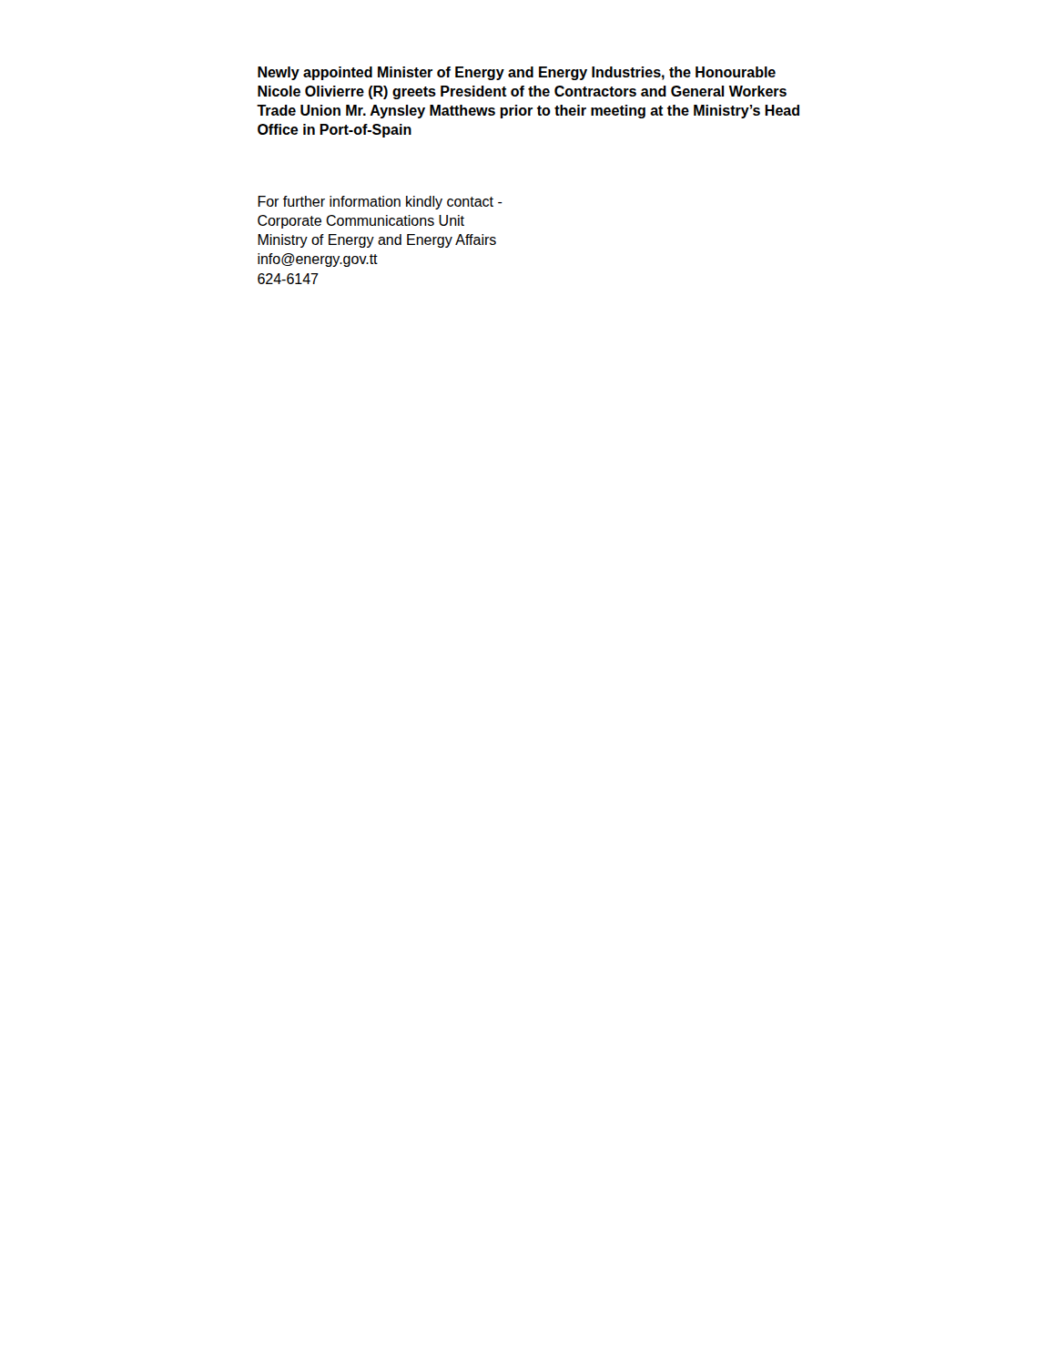Newly appointed Minister of Energy and Energy Industries, the Honourable Nicole Olivierre (R) greets President of the Contractors and General Workers Trade Union Mr. Aynsley Matthews prior to their meeting at the Ministry’s Head Office in Port-of-Spain
For further information kindly contact -
Corporate Communications Unit
Ministry of Energy and Energy Affairs
info@energy.gov.tt
624-6147